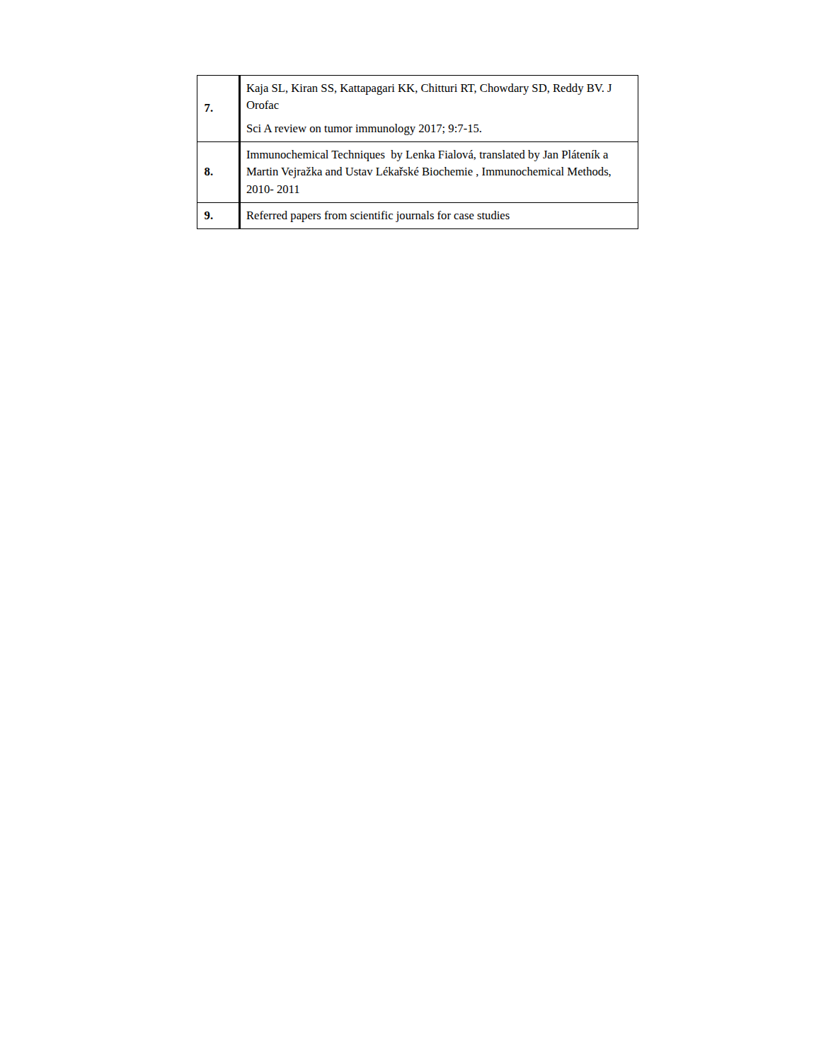| 7. | Kaja SL, Kiran SS, Kattapagari KK, Chitturi RT, Chowdary SD, Reddy BV. J Orofac Sci A review on tumor immunology 2017; 9:7-15. |
| 8. | Immunochemical Techniques by Lenka Fialová, translated by Jan Pláteník a Martin Vejražka and Ustav Lékařské Biochemie , Immunochemical Methods, 2010- 2011 |
| 9. | Referred papers from scientific journals for case studies |